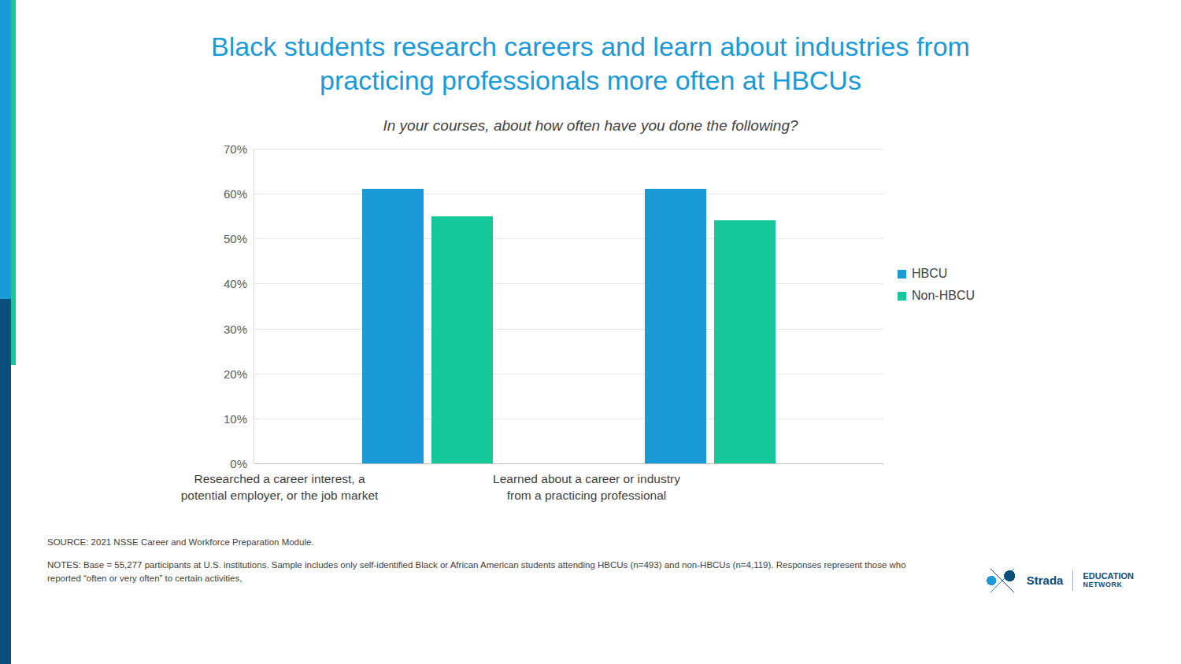Black students research careers and learn about industries from
practicing professionals more often at HBCUs
In your courses, about how often have you done the following?
70% 60% 50% 40% 30% 20% 10% 0%
HBCU
Non-HBCU
Researched a career interest, a potential employer, or the job market
Learned about a career or industry from a practicing professional
SOURCE: 2021 NSSE Career and Workforce Preparation Module.
NOTES: Base = 55,277 participants at U.S. institutions. Sample includes only self-identified Black or African American students attending HBCUs (n=493) and non-HBCUs (n=4,119). Responses represent those who reported “often or very often” to certain activities,
Strada
EDUCATIONNETWORK